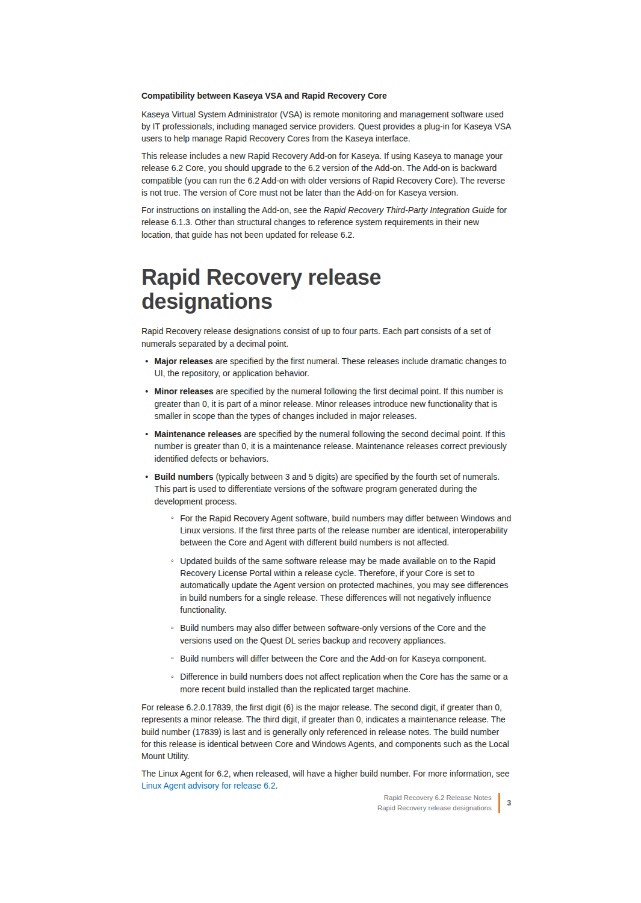Compatibility between Kaseya VSA and Rapid Recovery Core
Kaseya Virtual System Administrator (VSA) is remote monitoring and management software used by IT professionals, including managed service providers. Quest provides a plug-in for Kaseya VSA users to help manage Rapid Recovery Cores from the Kaseya interface.
This release includes a new Rapid Recovery Add-on for Kaseya. If using Kaseya to manage your release 6.2 Core, you should upgrade to the 6.2 version of the Add-on. The Add-on is backward compatible (you can run the 6.2 Add-on with older versions of Rapid Recovery Core). The reverse is not true. The version of Core must not be later than the Add-on for Kaseya version.
For instructions on installing the Add-on, see the Rapid Recovery Third-Party Integration Guide for release 6.1.3. Other than structural changes to reference system requirements in their new location, that guide has not been updated for release 6.2.
Rapid Recovery release designations
Rapid Recovery release designations consist of up to four parts. Each part consists of a set of numerals separated by a decimal point.
Major releases are specified by the first numeral. These releases include dramatic changes to UI, the repository, or application behavior.
Minor releases are specified by the numeral following the first decimal point. If this number is greater than 0, it is part of a minor release. Minor releases introduce new functionality that is smaller in scope than the types of changes included in major releases.
Maintenance releases are specified by the numeral following the second decimal point. If this number is greater than 0, it is a maintenance release. Maintenance releases correct previously identified defects or behaviors.
Build numbers (typically between 3 and 5 digits) are specified by the fourth set of numerals. This part is used to differentiate versions of the software program generated during the development process.
For the Rapid Recovery Agent software, build numbers may differ between Windows and Linux versions. If the first three parts of the release number are identical, interoperability between the Core and Agent with different build numbers is not affected.
Updated builds of the same software release may be made available on to the Rapid Recovery License Portal within a release cycle. Therefore, if your Core is set to automatically update the Agent version on protected machines, you may see differences in build numbers for a single release. These differences will not negatively influence functionality.
Build numbers may also differ between software-only versions of the Core and the versions used on the Quest DL series backup and recovery appliances.
Build numbers will differ between the Core and the Add-on for Kaseya component.
Difference in build numbers does not affect replication when the Core has the same or a more recent build installed than the replicated target machine.
For release 6.2.0.17839, the first digit (6) is the major release. The second digit, if greater than 0, represents a minor release. The third digit, if greater than 0, indicates a maintenance release. The build number (17839) is last and is generally only referenced in release notes. The build number for this release is identical between Core and Windows Agents, and components such as the Local Mount Utility.
The Linux Agent for 6.2, when released, will have a higher build number. For more information, see Linux Agent advisory for release 6.2.
Rapid Recovery 6.2 Release Notes
Rapid Recovery release designations
3